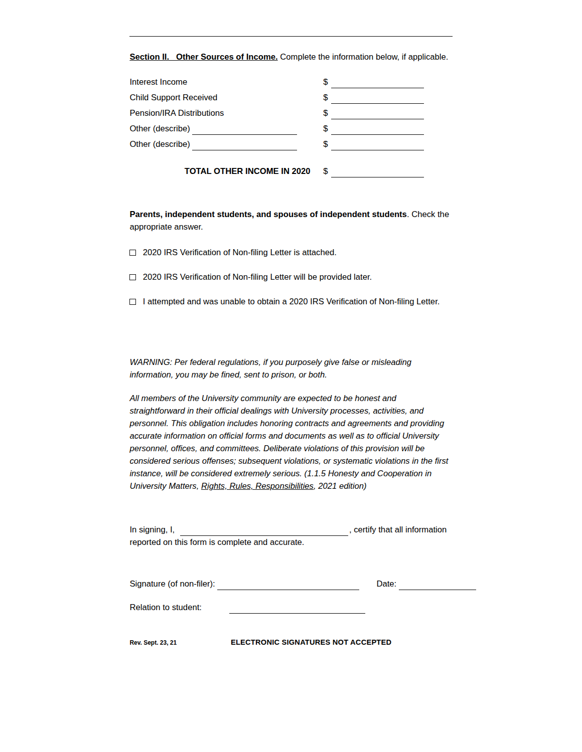Section II. Other Sources of Income. Complete the information below, if applicable.
| Interest Income | | $ |
| Child Support Received | | $ |
| Pension/IRA Distributions | | $ |
| Other (describe) | | $ |
| Other (describe) | | $ |
| TOTAL OTHER INCOME IN 2020 | | $ |
Parents, independent students, and spouses of independent students. Check the appropriate answer.
2020 IRS Verification of Non-filing Letter is attached.
2020 IRS Verification of Non-filing Letter will be provided later.
I attempted and was unable to obtain a 2020 IRS Verification of Non-filing Letter.
WARNING: Per federal regulations, if you purposely give false or misleading information, you may be fined, sent to prison, or both.
All members of the University community are expected to be honest and straightforward in their official dealings with University processes, activities, and personnel. This obligation includes honoring contracts and agreements and providing accurate information on official forms and documents as well as to official University personnel, offices, and committees. Deliberate violations of this provision will be considered serious offenses; subsequent violations, or systematic violations in the first instance, will be considered extremely serious. (1.1.5 Honesty and Cooperation in University Matters, Rights, Rules, Responsibilities, 2021 edition)
In signing, I, , certify that all information reported on this form is complete and accurate.
Signature (of non-filer): Date:
Relation to student:
Rev. Sept. 23, 21 ELECTRONIC SIGNATURES NOT ACCEPTED